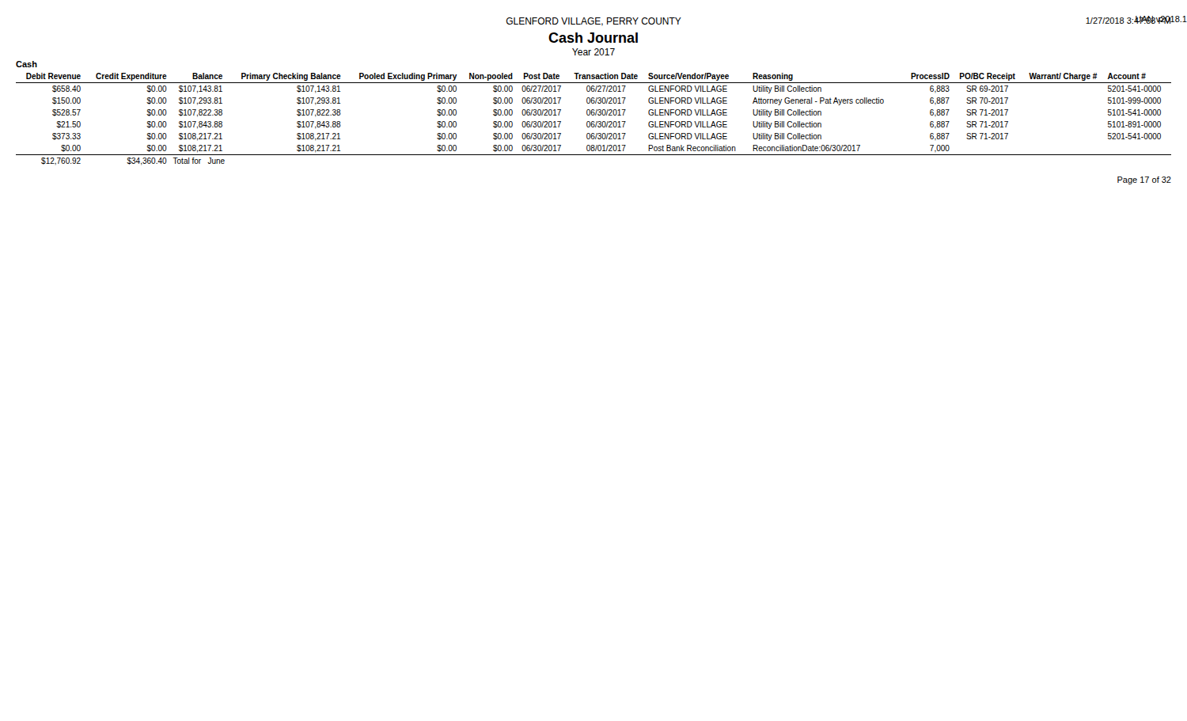GLENFORD VILLAGE, PERRY COUNTY
1/27/2018 3:47:53 PM
Cash Journal
Year 2017
UAN v2018.1
Cash
| Debit Revenue | Credit Expenditure | Balance | Primary Checking Balance | Pooled Excluding Primary | Non-pooled | Post Date | Transaction Date | Source/Vendor/Payee | Reasoning | ProcessID | PO/BC Receipt | Warrant/ Charge # | Account # |
| --- | --- | --- | --- | --- | --- | --- | --- | --- | --- | --- | --- | --- | --- |
| $658.40 | $0.00 | $107,143.81 | $107,143.81 | $0.00 | $0.00 | 06/27/2017 | 06/27/2017 | GLENFORD VILLAGE | Utility Bill Collection | 6,883 | SR 69-2017 | | 5201-541-0000 |
| $150.00 | $0.00 | $107,293.81 | $107,293.81 | $0.00 | $0.00 | 06/30/2017 | 06/30/2017 | GLENFORD VILLAGE | Attorney General - Pat Ayers collectio | 6,887 | SR 70-2017 | | 5101-999-0000 |
| $528.57 | $0.00 | $107,822.38 | $107,822.38 | $0.00 | $0.00 | 06/30/2017 | 06/30/2017 | GLENFORD VILLAGE | Utility Bill Collection | 6,887 | SR 71-2017 | | 5101-541-0000 |
| $21.50 | $0.00 | $107,843.88 | $107,843.88 | $0.00 | $0.00 | 06/30/2017 | 06/30/2017 | GLENFORD VILLAGE | Utility Bill Collection | 6,887 | SR 71-2017 | | 5101-891-0000 |
| $373.33 | $0.00 | $108,217.21 | $108,217.21 | $0.00 | $0.00 | 06/30/2017 | 06/30/2017 | GLENFORD VILLAGE | Utility Bill Collection | 6,887 | SR 71-2017 | | 5201-541-0000 |
| $0.00 | $0.00 | $108,217.21 | $108,217.21 | $0.00 | $0.00 | 06/30/2017 | 08/01/2017 | Post Bank Reconciliation | ReconciliationDate:06/30/2017 | 7,000 | | | |
| $12,760.92 | $34,360.40 | Total for June |
Page 17 of 32